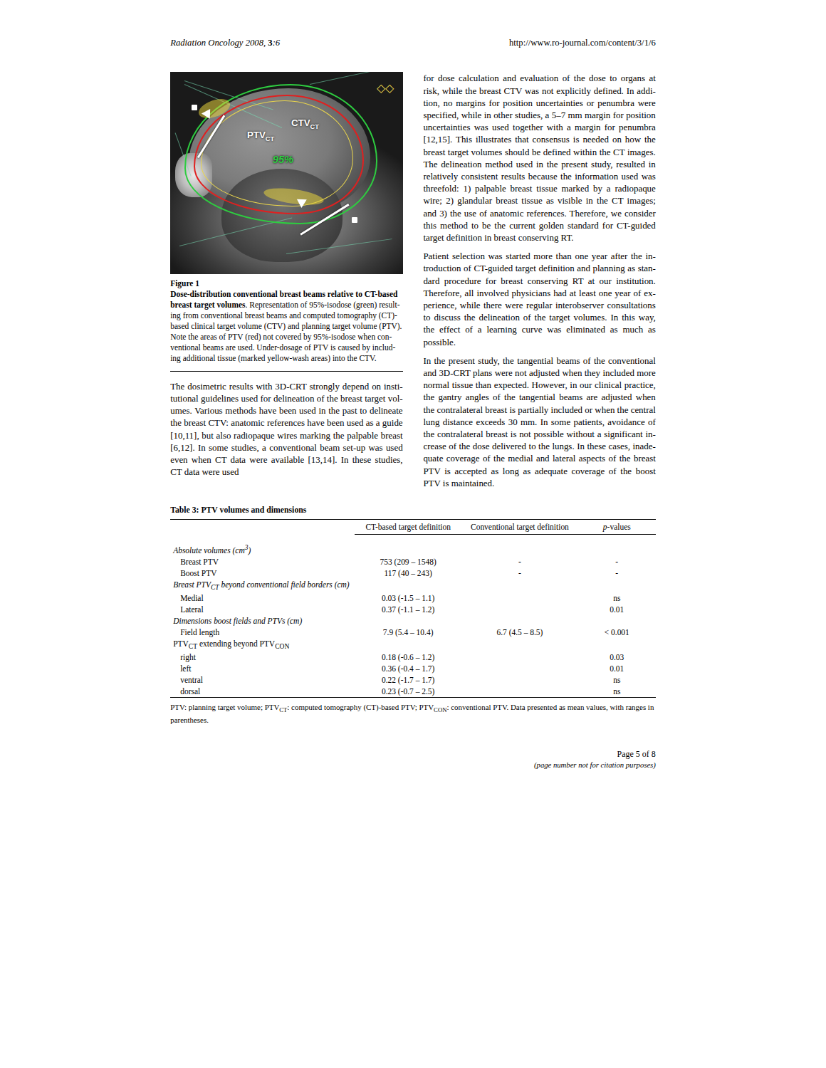Radiation Oncology 2008, 3:6
http://www.ro-journal.com/content/3/1/6
CTVCT
PTVCT
95%
◇◇
Figure 1 Dose-distribution conventional breast beams relative to CT-based breast target volumes. Representation of 95%-isodose (green) resulting from conventional breast beams and computed tomography (CT)-based clinical target volume (CTV) and planning target volume (PTV). Note the areas of PTV (red) not covered by 95%-isodose when conventional beams are used. Under-dosage of PTV is caused by including additional tissue (marked yellow-wash areas) into the CTV.
The dosimetric results with 3D-CRT strongly depend on institutional guidelines used for delineation of the breast target volumes. Various methods have been used in the past to delineate the breast CTV: anatomic references have been used as a guide [10,11], but also radiopaque wires marking the palpable breast [6,12]. In some studies, a conventional beam set-up was used even when CT data were available [13,14]. In these studies, CT data were used
for dose calculation and evaluation of the dose to organs at risk, while the breast CTV was not explicitly defined. In addition, no margins for position uncertainties or penumbra were specified, while in other studies, a 5–7 mm margin for position uncertainties was used together with a margin for penumbra [12,15]. This illustrates that consensus is needed on how the breast target volumes should be defined within the CT images. The delineation method used in the present study, resulted in relatively consistent results because the information used was threefold: 1) palpable breast tissue marked by a radiopaque wire; 2) glandular breast tissue as visible in the CT images; and 3) the use of anatomic references. Therefore, we consider this method to be the current golden standard for CT-guided target definition in breast conserving RT.
Patient selection was started more than one year after the introduction of CT-guided target definition and planning as standard procedure for breast conserving RT at our institution. Therefore, all involved physicians had at least one year of experience, while there were regular interobserver consultations to discuss the delineation of the target volumes. In this way, the effect of a learning curve was eliminated as much as possible.
In the present study, the tangential beams of the conventional and 3D-CRT plans were not adjusted when they included more normal tissue than expected. However, in our clinical practice, the gantry angles of the tangential beams are adjusted when the contralateral breast is partially included or when the central lung distance exceeds 30 mm. In some patients, avoidance of the contralateral breast is not possible without a significant increase of the dose delivered to the lungs. In these cases, inadequate coverage of the medial and lateral aspects of the breast PTV is accepted as long as adequate coverage of the boost PTV is maintained.
Table 3: PTV volumes and dimensions
| | CT-based target definition | Conventional target definition | p -values |
| --- | --- | --- | --- |
| Absolute volumes (cm 3 ) | | | |
| Breast PTV | 753 (209 – 1548) | - | - |
| Boost PTV | 117 (40 – 243) | - | - |
| Breast PTV CT beyond conventional field borders (cm) | | | |
| Medial | 0.03 (-1.5 – 1.1) | | ns |
| Lateral | 0.37 (-1.1 – 1.2) | | 0.01 |
| Dimensions boost fields and PTVs (cm) | | | |
| Field length | 7.9 (5.4 – 10.4) | 6.7 (4.5 – 8.5) | < 0.001 |
| PTV CT extending beyond PTV CON | | | |
| right | 0.18 (-0.6 – 1.2) | | 0.03 |
| left | 0.36 (-0.4 – 1.7) | | 0.01 |
| ventral | 0.22 (-1.7 – 1.7) | | ns |
| dorsal | 0.23 (-0.7 – 2.5) | | ns |
PTV: planning target volume; PTVCT: computed tomography (CT)-based PTV; PTVCON: conventional PTV. Data presented as mean values, with ranges in parentheses.
Page 5 of 8
(page number not for citation purposes)